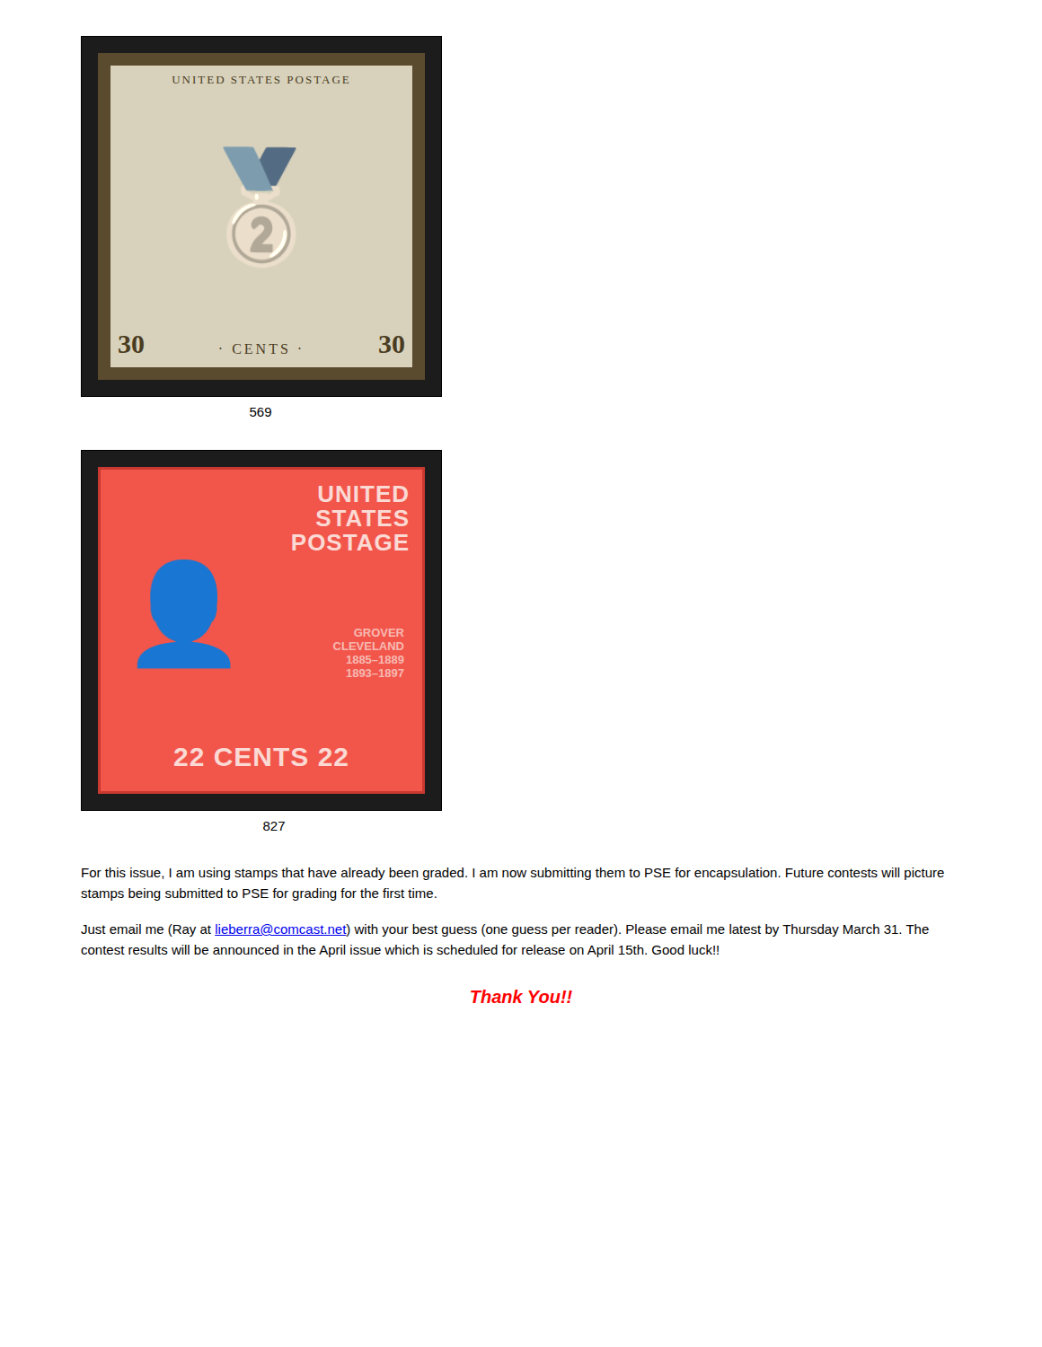UNITED STATES POSTAGE
🥈
30 · CENTS · 30
569
UNITED
STATES
POSTAGE
👤
GROVER
CLEVELAND
1885–1889
1893–1897
22 CENTS 22
827
For this issue, I am using stamps that have already been graded. I am now submitting them to PSE for encapsulation. Future contests will picture stamps being submitted to PSE for grading for the first time.
Just email me (Ray at lieberra@comcast.net) with your best guess (one guess per reader). Please email me latest by Thursday March 31. The contest results will be announced in the April issue which is scheduled for release on April 15th. Good luck!!
Thank You!!